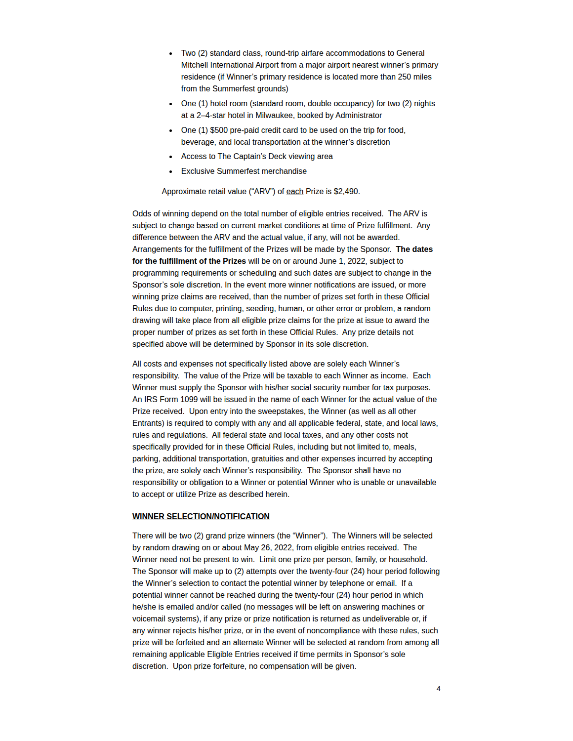Two (2) standard class, round-trip airfare accommodations to General Mitchell International Airport from a major airport nearest winner’s primary residence (if Winner’s primary residence is located more than 250 miles from the Summerfest grounds)
One (1) hotel room (standard room, double occupancy) for two (2) nights at a 2–4-star hotel in Milwaukee, booked by Administrator
One (1) $500 pre-paid credit card to be used on the trip for food, beverage, and local transportation at the winner’s discretion
Access to The Captain’s Deck viewing area
Exclusive Summerfest merchandise
Approximate retail value (“ARV”) of each Prize is $2,490.
Odds of winning depend on the total number of eligible entries received. The ARV is subject to change based on current market conditions at time of Prize fulfillment. Any difference between the ARV and the actual value, if any, will not be awarded. Arrangements for the fulfillment of the Prizes will be made by the Sponsor. The dates for the fulfillment of the Prizes will be on or around June 1, 2022, subject to programming requirements or scheduling and such dates are subject to change in the Sponsor’s sole discretion. In the event more winner notifications are issued, or more winning prize claims are received, than the number of prizes set forth in these Official Rules due to computer, printing, seeding, human, or other error or problem, a random drawing will take place from all eligible prize claims for the prize at issue to award the proper number of prizes as set forth in these Official Rules. Any prize details not specified above will be determined by Sponsor in its sole discretion.
All costs and expenses not specifically listed above are solely each Winner’s responsibility. The value of the Prize will be taxable to each Winner as income. Each Winner must supply the Sponsor with his/her social security number for tax purposes. An IRS Form 1099 will be issued in the name of each Winner for the actual value of the Prize received. Upon entry into the sweepstakes, the Winner (as well as all other Entrants) is required to comply with any and all applicable federal, state, and local laws, rules and regulations. All federal state and local taxes, and any other costs not specifically provided for in these Official Rules, including but not limited to, meals, parking, additional transportation, gratuities and other expenses incurred by accepting the prize, are solely each Winner’s responsibility. The Sponsor shall have no responsibility or obligation to a Winner or potential Winner who is unable or unavailable to accept or utilize Prize as described herein.
WINNER SELECTION/NOTIFICATION
There will be two (2) grand prize winners (the “Winner”). The Winners will be selected by random drawing on or about May 26, 2022, from eligible entries received. The Winner need not be present to win. Limit one prize per person, family, or household. The Sponsor will make up to (2) attempts over the twenty-four (24) hour period following the Winner’s selection to contact the potential winner by telephone or email. If a potential winner cannot be reached during the twenty-four (24) hour period in which he/she is emailed and/or called (no messages will be left on answering machines or voicemail systems), if any prize or prize notification is returned as undeliverable or, if any winner rejects his/her prize, or in the event of noncompliance with these rules, such prize will be forfeited and an alternate Winner will be selected at random from among all remaining applicable Eligible Entries received if time permits in Sponsor’s sole discretion. Upon prize forfeiture, no compensation will be given.
4